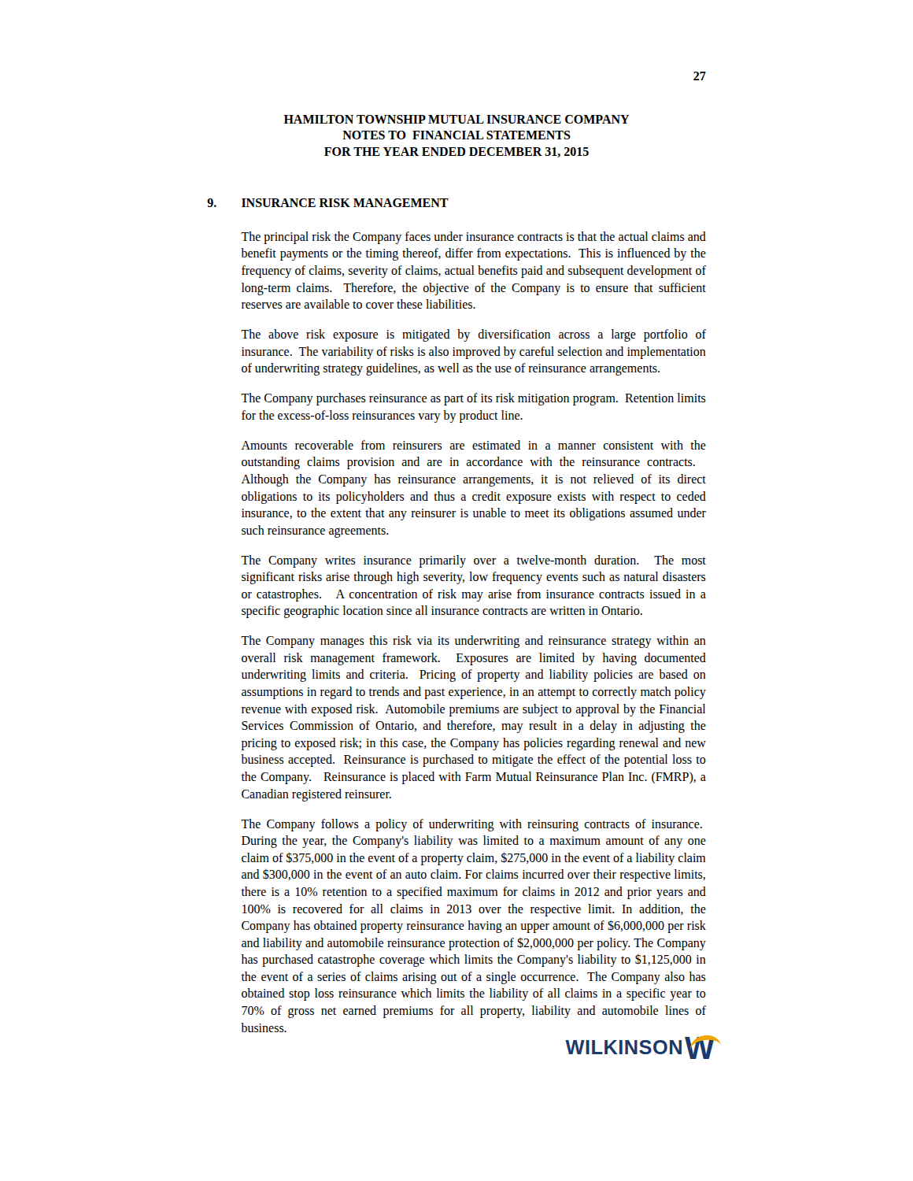27
Hamilton Township Mutual Insurance Company
Notes to Financial Statements
For the Year Ended December 31, 2015
9.
Insurance Risk Management
The principal risk the Company faces under insurance contracts is that the actual claims and benefit payments or the timing thereof, differ from expectations. This is influenced by the frequency of claims, severity of claims, actual benefits paid and subsequent development of long-term claims. Therefore, the objective of the Company is to ensure that sufficient reserves are available to cover these liabilities.
The above risk exposure is mitigated by diversification across a large portfolio of insurance. The variability of risks is also improved by careful selection and implementation of underwriting strategy guidelines, as well as the use of reinsurance arrangements.
The Company purchases reinsurance as part of its risk mitigation program. Retention limits for the excess-of-loss reinsurances vary by product line.
Amounts recoverable from reinsurers are estimated in a manner consistent with the outstanding claims provision and are in accordance with the reinsurance contracts. Although the Company has reinsurance arrangements, it is not relieved of its direct obligations to its policyholders and thus a credit exposure exists with respect to ceded insurance, to the extent that any reinsurer is unable to meet its obligations assumed under such reinsurance agreements.
The Company writes insurance primarily over a twelve-month duration. The most significant risks arise through high severity, low frequency events such as natural disasters or catastrophes. A concentration of risk may arise from insurance contracts issued in a specific geographic location since all insurance contracts are written in Ontario.
The Company manages this risk via its underwriting and reinsurance strategy within an overall risk management framework. Exposures are limited by having documented underwriting limits and criteria. Pricing of property and liability policies are based on assumptions in regard to trends and past experience, in an attempt to correctly match policy revenue with exposed risk. Automobile premiums are subject to approval by the Financial Services Commission of Ontario, and therefore, may result in a delay in adjusting the pricing to exposed risk; in this case, the Company has policies regarding renewal and new business accepted. Reinsurance is purchased to mitigate the effect of the potential loss to the Company. Reinsurance is placed with Farm Mutual Reinsurance Plan Inc. (FMRP), a Canadian registered reinsurer.
The Company follows a policy of underwriting with reinsuring contracts of insurance. During the year, the Company's liability was limited to a maximum amount of any one claim of $375,000 in the event of a property claim, $275,000 in the event of a liability claim and $300,000 in the event of an auto claim. For claims incurred over their respective limits, there is a 10% retention to a specified maximum for claims in 2012 and prior years and 100% is recovered for all claims in 2013 over the respective limit. In addition, the Company has obtained property reinsurance having an upper amount of $6,000,000 per risk and liability and automobile reinsurance protection of $2,000,000 per policy. The Company has purchased catastrophe coverage which limits the Company's liability to $1,125,000 in the event of a series of claims arising out of a single occurrence. The Company also has obtained stop loss reinsurance which limits the liability of all claims in a specific year to 70% of gross net earned premiums for all property, liability and automobile lines of business.
WILKINSON W